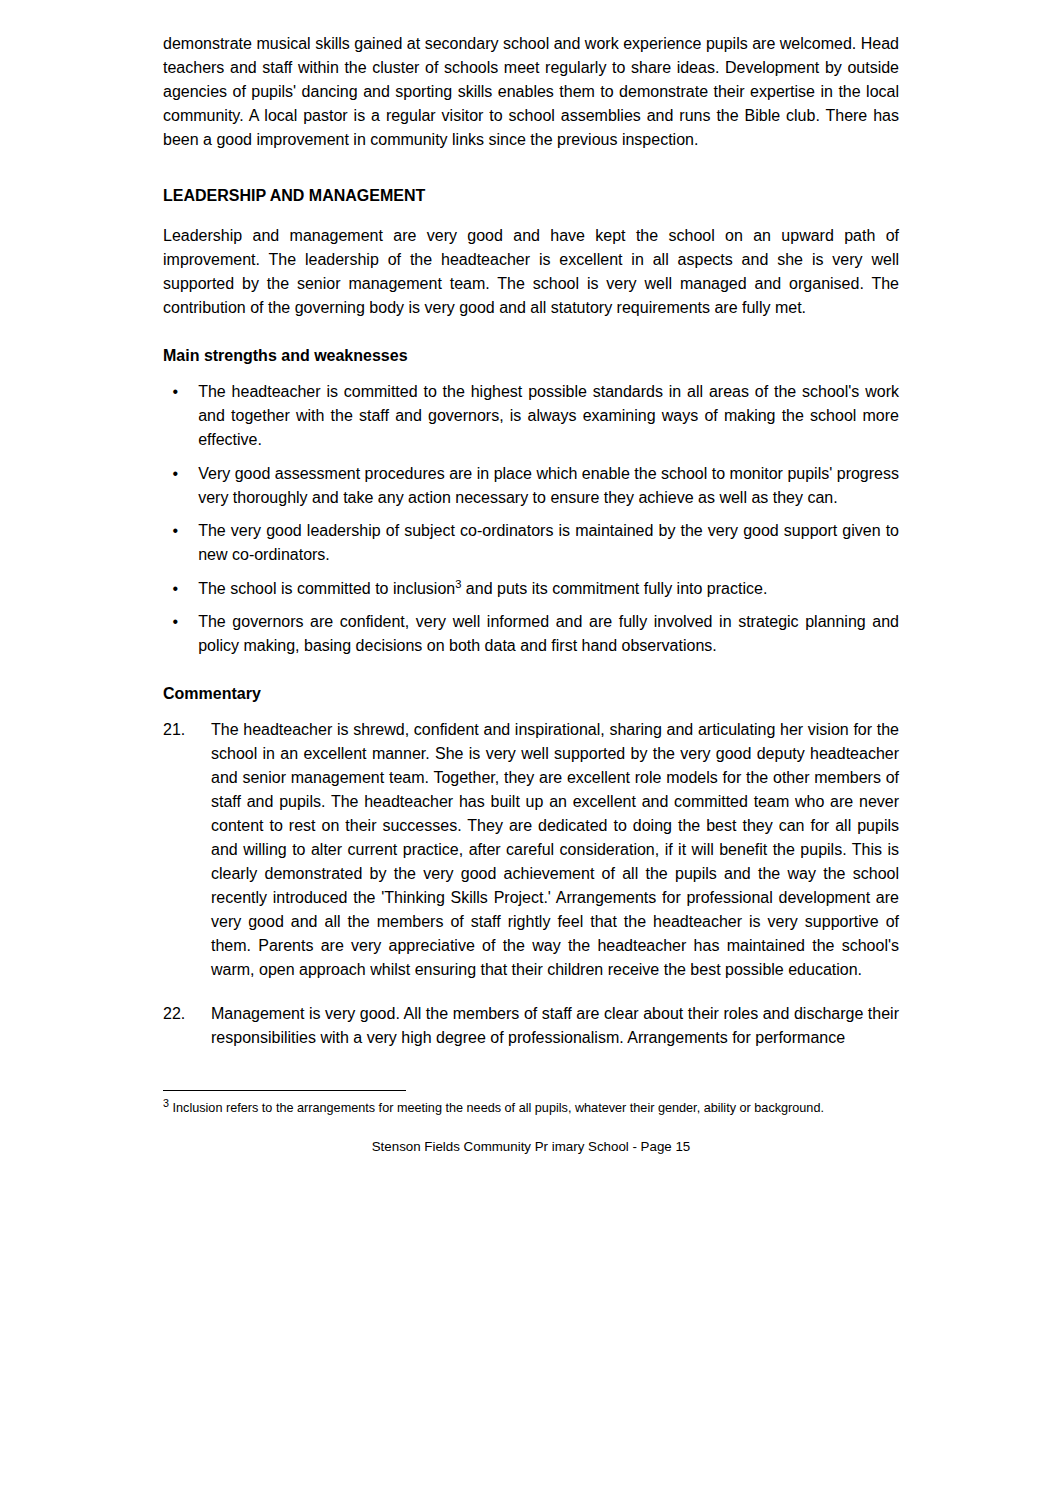demonstrate musical skills gained at secondary school and work experience pupils are welcomed. Head teachers and staff within the cluster of schools meet regularly to share ideas. Development by outside agencies of pupils' dancing and sporting skills enables them to demonstrate their expertise in the local community. A local pastor is a regular visitor to school assemblies and runs the Bible club. There has been a good improvement in community links since the previous inspection.
Leadership and Management
Leadership and management are very good and have kept the school on an upward path of improvement. The leadership of the headteacher is excellent in all aspects and she is very well supported by the senior management team. The school is very well managed and organised. The contribution of the governing body is very good and all statutory requirements are fully met.
Main strengths and weaknesses
The headteacher is committed to the highest possible standards in all areas of the school's work and together with the staff and governors, is always examining ways of making the school more effective.
Very good assessment procedures are in place which enable the school to monitor pupils' progress very thoroughly and take any action necessary to ensure they achieve as well as they can.
The very good leadership of subject co-ordinators is maintained by the very good support given to new co-ordinators.
The school is committed to inclusion3 and puts its commitment fully into practice.
The governors are confident, very well informed and are fully involved in strategic planning and policy making, basing decisions on both data and first hand observations.
Commentary
The headteacher is shrewd, confident and inspirational, sharing and articulating her vision for the school in an excellent manner. She is very well supported by the very good deputy headteacher and senior management team. Together, they are excellent role models for the other members of staff and pupils. The headteacher has built up an excellent and committed team who are never content to rest on their successes. They are dedicated to doing the best they can for all pupils and willing to alter current practice, after careful consideration, if it will benefit the pupils. This is clearly demonstrated by the very good achievement of all the pupils and the way the school recently introduced the 'Thinking Skills Project.' Arrangements for professional development are very good and all the members of staff rightly feel that the headteacher is very supportive of them. Parents are very appreciative of the way the headteacher has maintained the school's warm, open approach whilst ensuring that their children receive the best possible education.
Management is very good. All the members of staff are clear about their roles and discharge their responsibilities with a very high degree of professionalism. Arrangements for performance
3 Inclusion refers to the arrangements for meeting the needs of all pupils, whatever their gender, ability or background.
Stenson Fields Community Pr imary School - Page 15